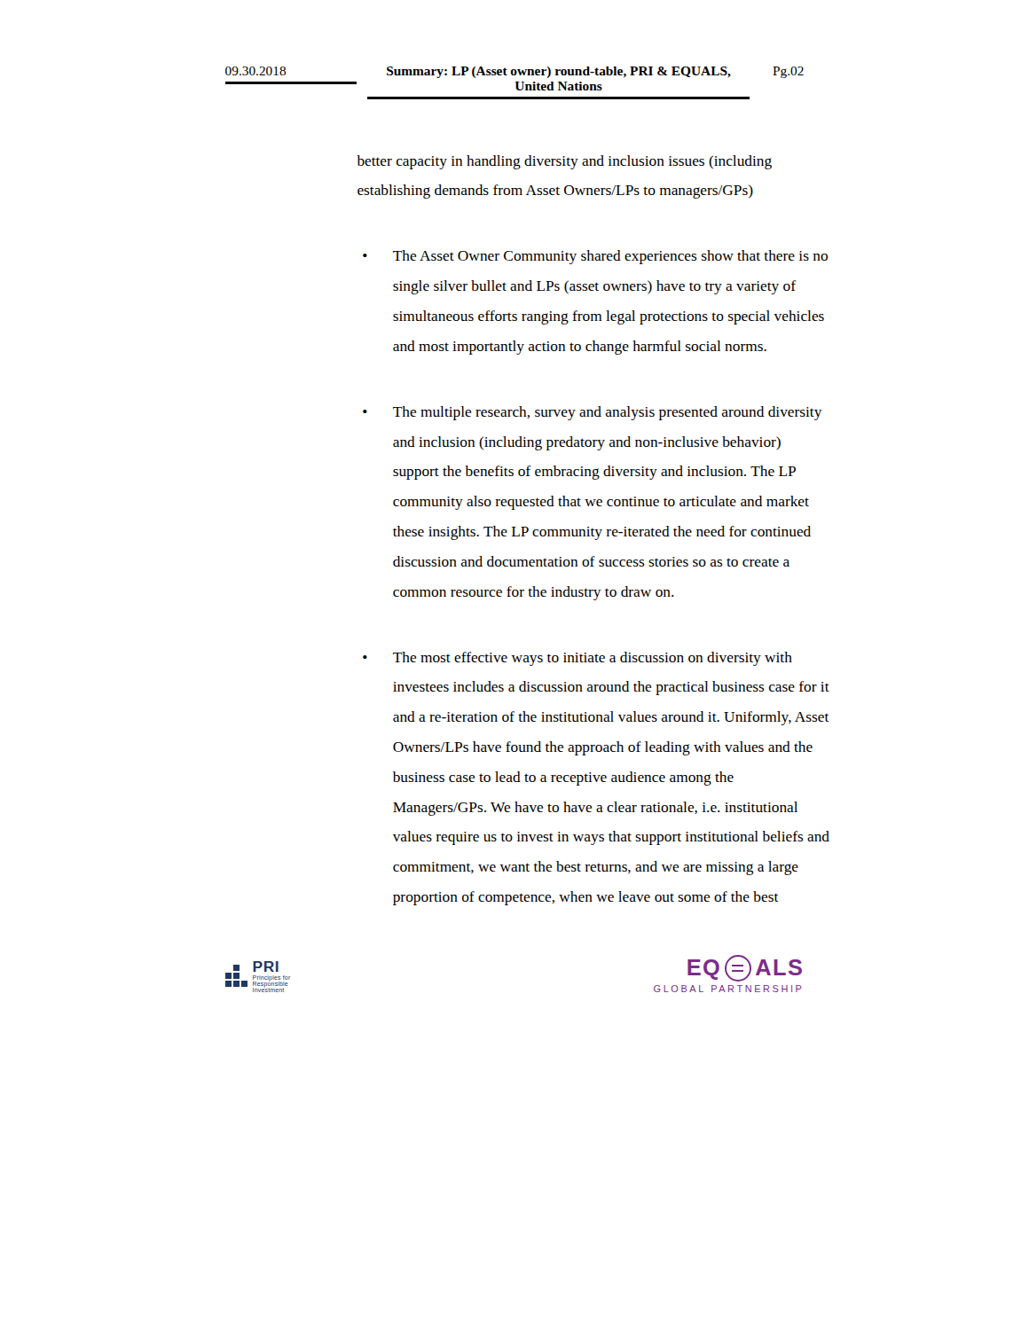09.30.2018
Summary: LP (Asset owner) round-table, PRI & EQUALS, United Nations
Pg.02
better capacity in handling diversity and inclusion issues (including establishing demands from Asset Owners/LPs to managers/GPs)
The Asset Owner Community shared experiences show that there is no single silver bullet and LPs (asset owners) have to try a variety of simultaneous efforts ranging from legal protections to special vehicles and most importantly action to change harmful social norms.
The multiple research, survey and analysis presented around diversity and inclusion (including predatory and non-inclusive behavior) support the benefits of embracing diversity and inclusion. The LP community also requested that we continue to articulate and market these insights. The LP community re-iterated the need for continued discussion and documentation of success stories so as to create a common resource for the industry to draw on.
The most effective ways to initiate a discussion on diversity with investees includes a discussion around the practical business case for it and a re-iteration of the institutional values around it. Uniformly, Asset Owners/LPs have found the approach of leading with values and the business case to lead to a receptive audience among the Managers/GPs. We have to have a clear rationale, i.e. institutional values require us to invest in ways that support institutional beliefs and commitment, we want the best returns, and we are missing a large proportion of competence, when we leave out some of the best
PRI Principles for Responsible Investment
EQ ALS
GLOBAL PARTNERSHIP